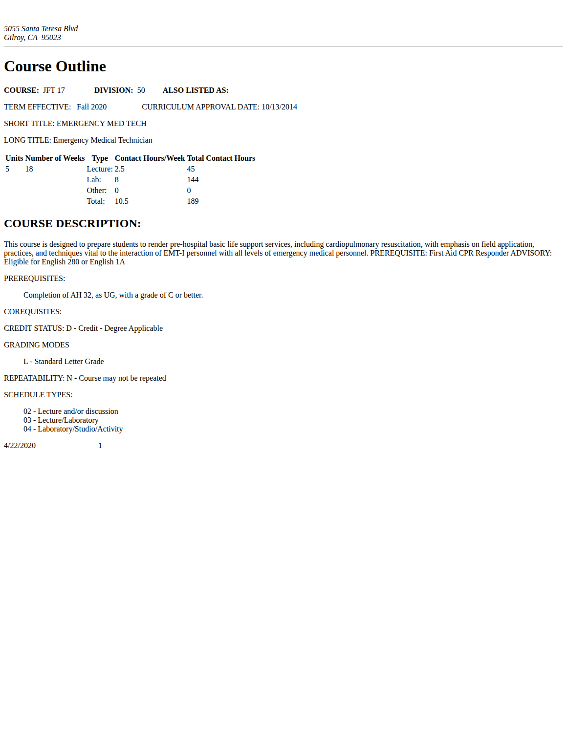5055 Santa Teresa Blvd
Gilroy, CA 95023
Course Outline
COURSE: JFT 17 DIVISION: 50 ALSO LISTED AS:
TERM EFFECTIVE: Fall 2020 CURRICULUM APPROVAL DATE: 10/13/2014
SHORT TITLE: EMERGENCY MED TECH
LONG TITLE: Emergency Medical Technician
| Units | Number of Weeks | Type | Contact Hours/Week | Total Contact Hours |
| --- | --- | --- | --- | --- |
| 5 | 18 | Lecture: | 2.5 | 45 |
| | | Lab: | 8 | 144 |
| | | Other: | 0 | 0 |
| | | Total: | 10.5 | 189 |
COURSE DESCRIPTION:
This course is designed to prepare students to render pre-hospital basic life support services, including cardiopulmonary resuscitation, with emphasis on field application, practices, and techniques vital to the interaction of EMT-I personnel with all levels of emergency medical personnel. PREREQUISITE: First Aid CPR Responder ADVISORY: Eligible for English 280 or English 1A
PREREQUISITES:
Completion of AH 32, as UG, with a grade of C or better.
COREQUISITES:
CREDIT STATUS: D - Credit - Degree Applicable
GRADING MODES
L - Standard Letter Grade
REPEATABILITY: N - Course may not be repeated
SCHEDULE TYPES:
02 - Lecture and/or discussion
03 - Lecture/Laboratory
04 - Laboratory/Studio/Activity
4/22/2020 1